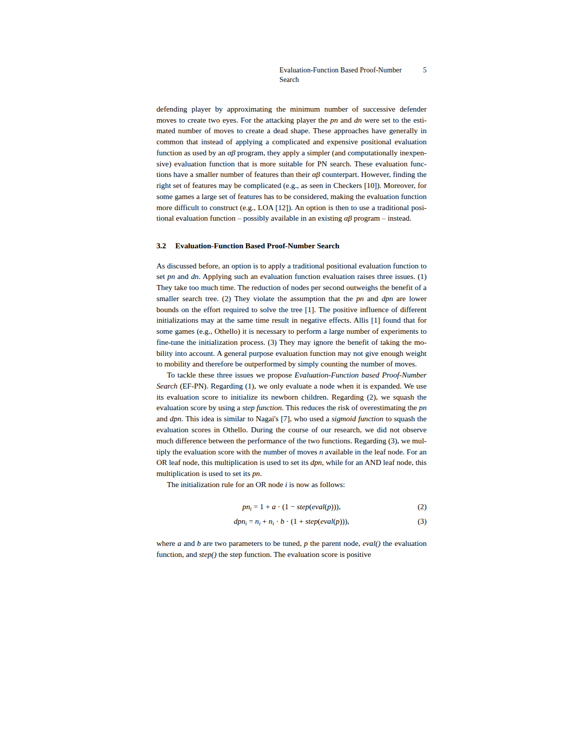Evaluation-Function Based Proof-Number Search 5
defending player by approximating the minimum number of successive defender moves to create two eyes. For the attacking player the pn and dn were set to the estimated number of moves to create a dead shape. These approaches have generally in common that instead of applying a complicated and expensive positional evaluation function as used by an αβ program, they apply a simpler (and computationally inexpensive) evaluation function that is more suitable for PN search. These evaluation functions have a smaller number of features than their αβ counterpart. However, finding the right set of features may be complicated (e.g., as seen in Checkers [10]). Moreover, for some games a large set of features has to be considered, making the evaluation function more difficult to construct (e.g., LOA [12]). An option is then to use a traditional positional evaluation function – possibly available in an existing αβ program – instead.
3.2 Evaluation-Function Based Proof-Number Search
As discussed before, an option is to apply a traditional positional evaluation function to set pn and dn. Applying such an evaluation function evaluation raises three issues. (1) They take too much time. The reduction of nodes per second outweighs the benefit of a smaller search tree. (2) They violate the assumption that the pn and dpn are lower bounds on the effort required to solve the tree [1]. The positive influence of different initializations may at the same time result in negative effects. Allis [1] found that for some games (e.g., Othello) it is necessary to perform a large number of experiments to fine-tune the initialization process. (3) They may ignore the benefit of taking the mobility into account. A general purpose evaluation function may not give enough weight to mobility and therefore be outperformed by simply counting the number of moves.
To tackle these three issues we propose Evaluation-Function based Proof-Number Search (EF-PN). Regarding (1), we only evaluate a node when it is expanded. We use its evaluation score to initialize its newborn children. Regarding (2), we squash the evaluation score by using a step function. This reduces the risk of overestimating the pn and dpn. This idea is similar to Nagai's [7], who used a sigmoid function to squash the evaluation scores in Othello. During the course of our research, we did not observe much difference between the performance of the two functions. Regarding (3), we multiply the evaluation score with the number of moves n available in the leaf node. For an OR leaf node, this multiplication is used to set its dpn, while for an AND leaf node, this multiplication is used to set its pn.
The initialization rule for an OR node i is now as follows:
pni = 1 + a · (1 − step(eval(p))), (2)
dpni = ni + ni · b · (1 + step(eval(p))), (3)
where a and b are two parameters to be tuned, p the parent node, eval() the evaluation function, and step() the step function. The evaluation score is positive